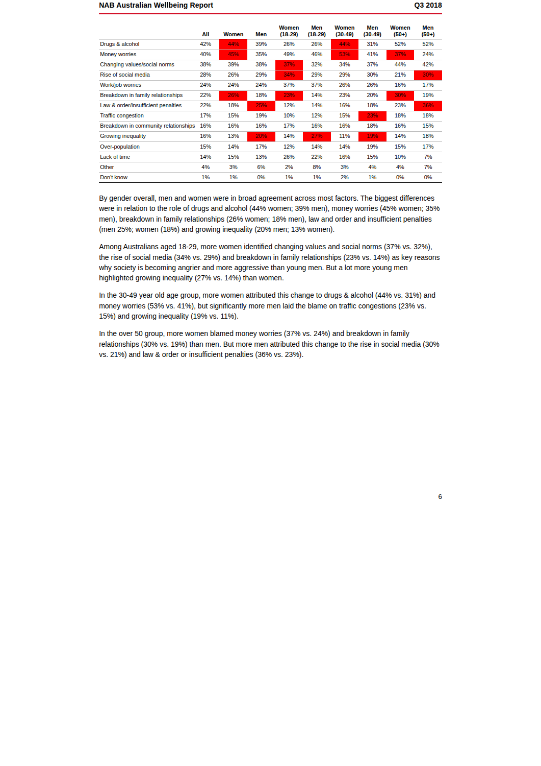NAB Australian Wellbeing Report
Q3 2018
| | All | Women | Men | Women (18-29) | Men (18-29) | Women (30-49) | Men (30-49) | Women (50+) | Men (50+) |
| --- | --- | --- | --- | --- | --- | --- | --- | --- | --- |
| Drugs & alcohol | 42% | 44% | 39% | 26% | 26% | 44% | 31% | 52% | 52% |
| Money worries | 40% | 45% | 35% | 49% | 46% | 53% | 41% | 37% | 24% |
| Changing values/social norms | 38% | 39% | 38% | 37% | 32% | 34% | 37% | 44% | 42% |
| Rise of social media | 28% | 26% | 29% | 34% | 29% | 29% | 30% | 21% | 30% |
| Work/job worries | 24% | 24% | 24% | 37% | 37% | 26% | 26% | 16% | 17% |
| Breakdown in family relationships | 22% | 26% | 18% | 23% | 14% | 23% | 20% | 30% | 19% |
| Law & order/insufficient penalties | 22% | 18% | 25% | 12% | 14% | 16% | 18% | 23% | 36% |
| Traffic congestion | 17% | 15% | 19% | 10% | 12% | 15% | 23% | 18% | 18% |
| Breakdown in community relationships | 16% | 16% | 16% | 17% | 16% | 16% | 18% | 16% | 15% |
| Growing inequality | 16% | 13% | 20% | 14% | 27% | 11% | 19% | 14% | 18% |
| Over-population | 15% | 14% | 17% | 12% | 14% | 14% | 19% | 15% | 17% |
| Lack of time | 14% | 15% | 13% | 26% | 22% | 16% | 15% | 10% | 7% |
| Other | 4% | 3% | 6% | 2% | 8% | 3% | 4% | 4% | 7% |
| Don't know | 1% | 1% | 0% | 1% | 1% | 2% | 1% | 0% | 0% |
By gender overall, men and women were in broad agreement across most factors. The biggest differences were in relation to the role of drugs and alcohol (44% women; 39% men), money worries (45% women; 35% men), breakdown in family relationships (26% women; 18% men), law and order and insufficient penalties (men 25%; women (18%) and growing inequality (20% men; 13% women).
Among Australians aged 18-29, more women identified changing values and social norms (37% vs. 32%), the rise of social media (34% vs. 29%) and breakdown in family relationships (23% vs. 14%) as key reasons why society is becoming angrier and more aggressive than young men. But a lot more young men highlighted growing inequality (27% vs. 14%) than women.
In the 30-49 year old age group, more women attributed this change to drugs & alcohol (44% vs. 31%) and money worries (53% vs. 41%), but significantly more men laid the blame on traffic congestions (23% vs. 15%) and growing inequality (19% vs. 11%).
In the over 50 group, more women blamed money worries (37% vs. 24%) and breakdown in family relationships (30% vs. 19%) than men. But more men attributed this change to the rise in social media (30% vs. 21%) and law & order or insufficient penalties (36% vs. 23%).
6